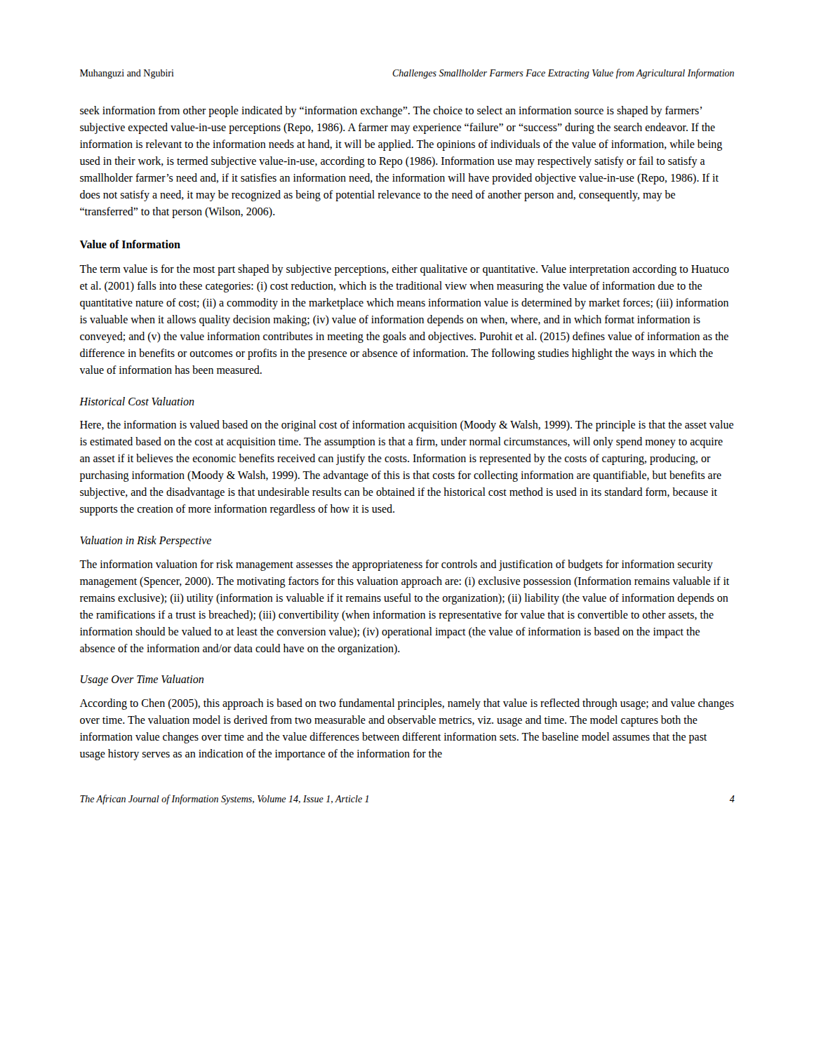Muhanguzi and Ngubiri Challenges Smallholder Farmers Face Extracting Value from Agricultural Information
seek information from other people indicated by “information exchange”. The choice to select an information source is shaped by farmers’ subjective expected value-in-use perceptions (Repo, 1986). A farmer may experience “failure” or “success” during the search endeavor. If the information is relevant to the information needs at hand, it will be applied. The opinions of individuals of the value of information, while being used in their work, is termed subjective value-in-use, according to Repo (1986). Information use may respectively satisfy or fail to satisfy a smallholder farmer’s need and, if it satisfies an information need, the information will have provided objective value-in-use (Repo, 1986). If it does not satisfy a need, it may be recognized as being of potential relevance to the need of another person and, consequently, may be “transferred” to that person (Wilson, 2006).
Value of Information
The term value is for the most part shaped by subjective perceptions, either qualitative or quantitative. Value interpretation according to Huatuco et al. (2001) falls into these categories: (i) cost reduction, which is the traditional view when measuring the value of information due to the quantitative nature of cost; (ii) a commodity in the marketplace which means information value is determined by market forces; (iii) information is valuable when it allows quality decision making; (iv) value of information depends on when, where, and in which format information is conveyed; and (v) the value information contributes in meeting the goals and objectives. Purohit et al. (2015) defines value of information as the difference in benefits or outcomes or profits in the presence or absence of information. The following studies highlight the ways in which the value of information has been measured.
Historical Cost Valuation
Here, the information is valued based on the original cost of information acquisition (Moody & Walsh, 1999). The principle is that the asset value is estimated based on the cost at acquisition time. The assumption is that a firm, under normal circumstances, will only spend money to acquire an asset if it believes the economic benefits received can justify the costs. Information is represented by the costs of capturing, producing, or purchasing information (Moody & Walsh, 1999). The advantage of this is that costs for collecting information are quantifiable, but benefits are subjective, and the disadvantage is that undesirable results can be obtained if the historical cost method is used in its standard form, because it supports the creation of more information regardless of how it is used.
Valuation in Risk Perspective
The information valuation for risk management assesses the appropriateness for controls and justification of budgets for information security management (Spencer, 2000). The motivating factors for this valuation approach are: (i) exclusive possession (Information remains valuable if it remains exclusive); (ii) utility (information is valuable if it remains useful to the organization); (ii) liability (the value of information depends on the ramifications if a trust is breached); (iii) convertibility (when information is representative for value that is convertible to other assets, the information should be valued to at least the conversion value); (iv) operational impact (the value of information is based on the impact the absence of the information and/or data could have on the organization).
Usage Over Time Valuation
According to Chen (2005), this approach is based on two fundamental principles, namely that value is reflected through usage; and value changes over time. The valuation model is derived from two measurable and observable metrics, viz. usage and time. The model captures both the information value changes over time and the value differences between different information sets. The baseline model assumes that the past usage history serves as an indication of the importance of the information for the
The African Journal of Information Systems, Volume 14, Issue 1, Article 1 4